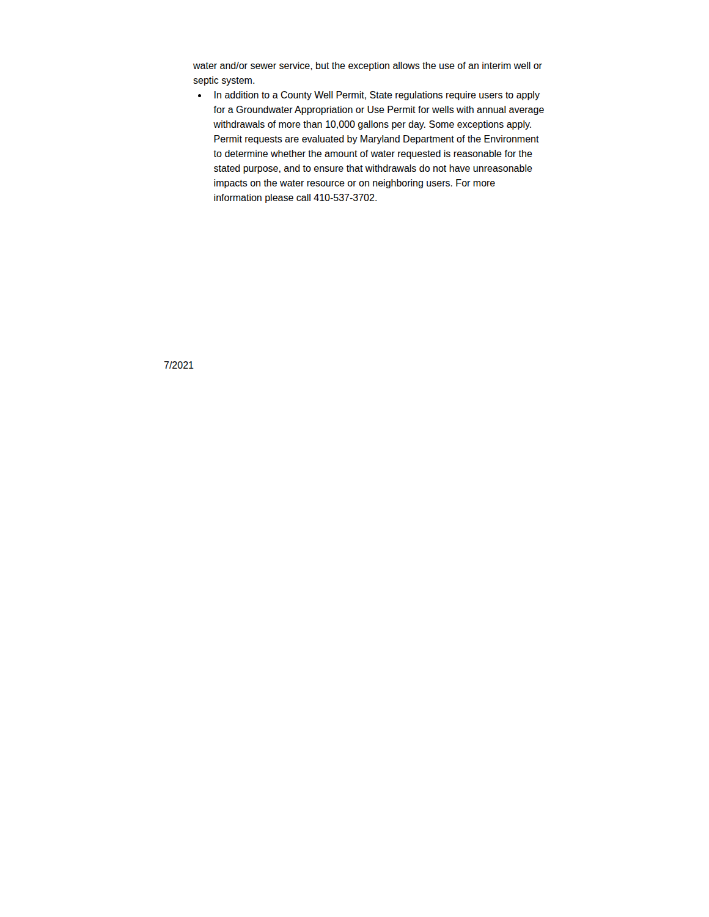water and/or sewer service, but the exception allows the use of an interim well or septic system.
In addition to a County Well Permit, State regulations require users to apply for a Groundwater Appropriation or Use Permit for wells with annual average withdrawals of more than 10,000 gallons per day. Some exceptions apply. Permit requests are evaluated by Maryland Department of the Environment to determine whether the amount of water requested is reasonable for the stated purpose, and to ensure that withdrawals do not have unreasonable impacts on the water resource or on neighboring users. For more information please call 410-537-3702.
7/2021